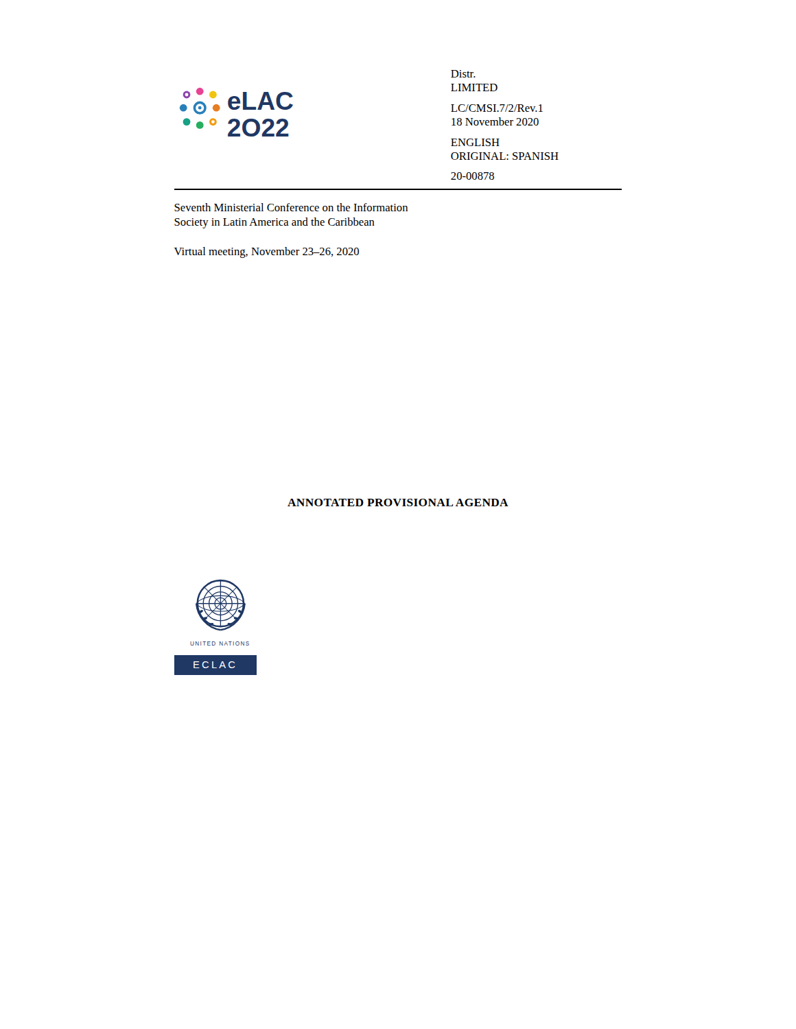eLAC 2O22
Distr.
LIMITED
LC/CMSI.7/2/Rev.1
18 November 2020
ENGLISH
ORIGINAL: SPANISH
20-00878
Seventh Ministerial Conference on the Information
Society in Latin America and the Caribbean
Virtual meeting, November 23–26, 2020
ANNOTATED PROVISIONAL AGENDA
UNITED NATIONS
ECLAC